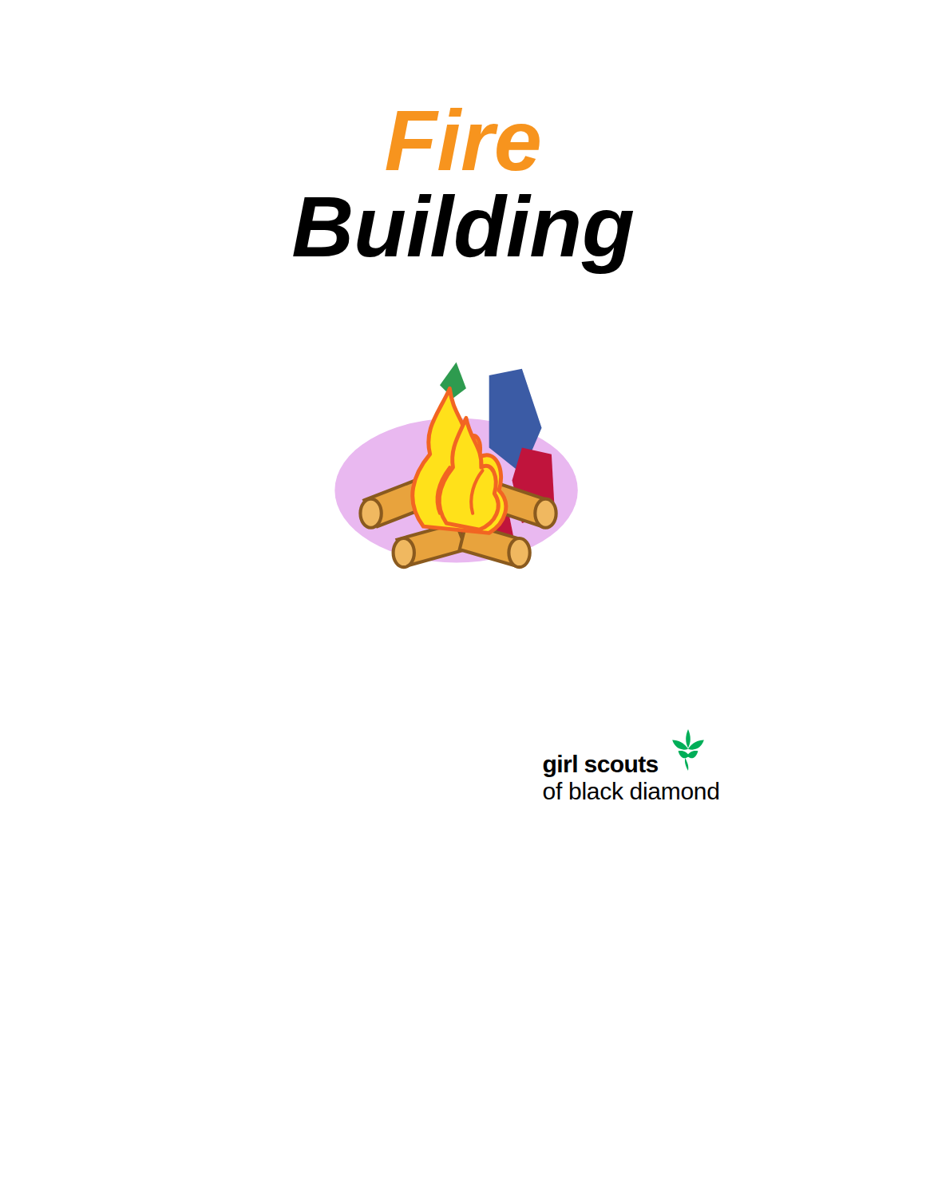Fire Building
girl scouts
of black diamond